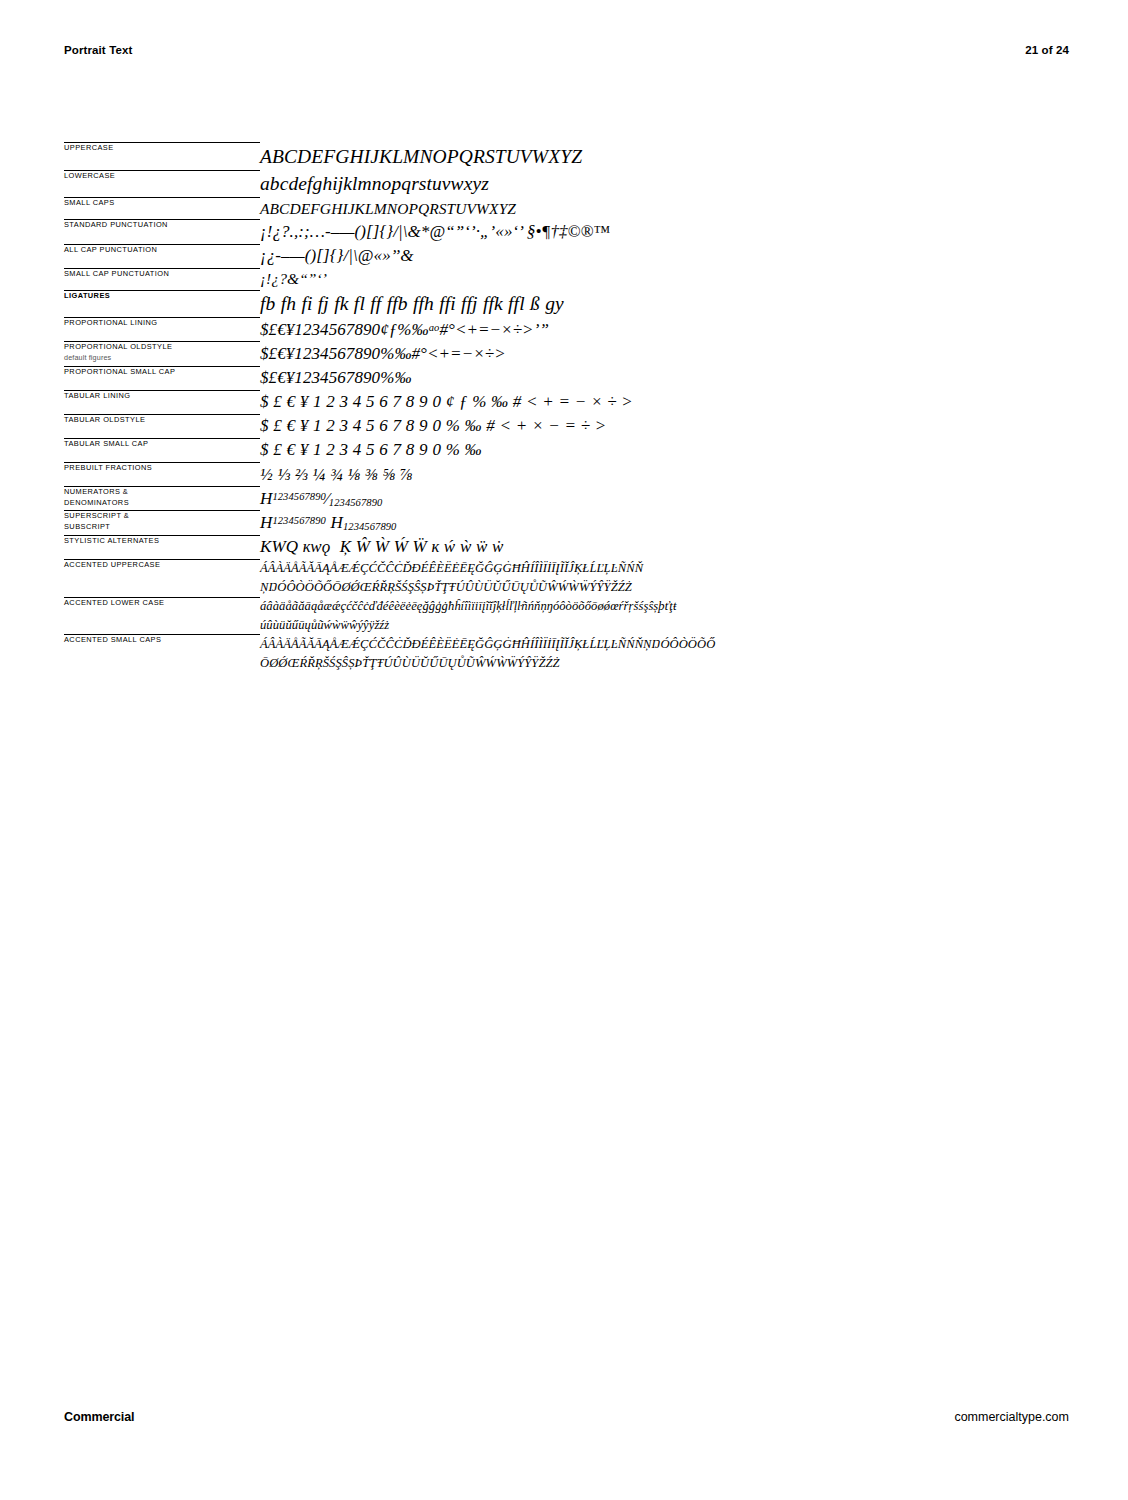Portrait Text
21 of 24
| Uppercase | ABCDEFGHIJKLMNOPQRSTUVWXYZ |
| Lowercase | abcdefghijklmnopqrstuvwxyz |
| Small Caps | ABCDEFGHIJKLMNOPQRSTUVWXYZ |
| Standard Punctuation | ¡!¿?.,:;…-–—()[]{}//\&*@“”‘’·„’«»‘’ §•¶†‡©®™ |
| All Cap Punctuation | ¡¿-–—()[]{}//\@«»’’& |
| Small Cap Punctuation | ¡!¿?&“”‘’ |
| Ligatures | fb fh fi fj fk fl ff ffb ffh ffi ffj ffk ffl ß gy |
| Proportional Lining | $£€¥1234567890¢ƒ%‰ a o #°<+=−×÷>’” |
| Proportional Oldstyle default figures | $£€¥1234567890%‰#°<+=−×÷> |
| Proportional Small Cap | $£€¥1234567890%‰ |
| Tabular Lining | $ £ € ¥ 1 2 3 4 5 6 7 8 9 0 ¢ ƒ % ‰ # < + = − × ÷ > |
| Tabular Oldstyle | $ £ € ¥ 1 2 3 4 5 6 7 8 9 0 % ‰ # < + × − = ÷ > |
| Tabular Small Cap | $ £ € ¥ 1 2 3 4 5 6 7 8 9 0 % ‰ |
| Prebuilt Fractions | ½ ⅓ ⅔ ¼ ¾ ⅛ ⅜ ⅝ ⅞ |
| Numerators & Denominators | H 1234567890 ⁄ 1234567890 |
| Superscript & Subscript | H 1234567890 H 1234567890 |
| Stylistic Alternates | KWQ ĸwǫ Ķ Ŵ Ẁ Ẃ Ẅ ĸ ẃ ẁ ẅ ẇ |
| Accented Uppercase | ÁÂÀÄÅÃĂĀĄÅÆǼÇĆČĈĊĎĐÉÊÈËĖĒĘĞĜĢĠĦĤÍÎÌÏİĪĮĨĬĴĶŁĹĽĻĿÑŃŇ ŅŊÓÔÒÖÕŐŌØǾŒŔŘŖŠŚŞŜȘÞŤŢŦÚÛÙÜŬŰŪŲŮŨŴẂẀẄÝŶŸŽŹŻ |
| Accented Lower Case | áâàäåãăāąåæǽçćčĉċďđéêèëėēęğĝģġħĥíîìïiīįĩĭĵķłĺľļŀñńňņŋóôòöõőōøǿœŕřŗšśşŝșþťţŧ úûùüŭűūųůũẃẁẅŵýŷÿžźż |
| Accented Small Caps | ÁÂÀÄÅÃĂĀĄÅÆǼÇĆČĈĊĎÐÉÊÈËĖĒĘĞĜĢĠĦĤÍÎÌÏİĪĮĨĬĴĶŁĹĽĻĿÑŃŇŅŊÓÔÒÖÕŐ ŌØǾŒŔŘŖŠŚŞŜȘÞŤŢŦÚÛÙÜŬŰŪŲŮŨŴẂẀẄÝŶŸŽŹŻ |
Commercial
commercialtype.com